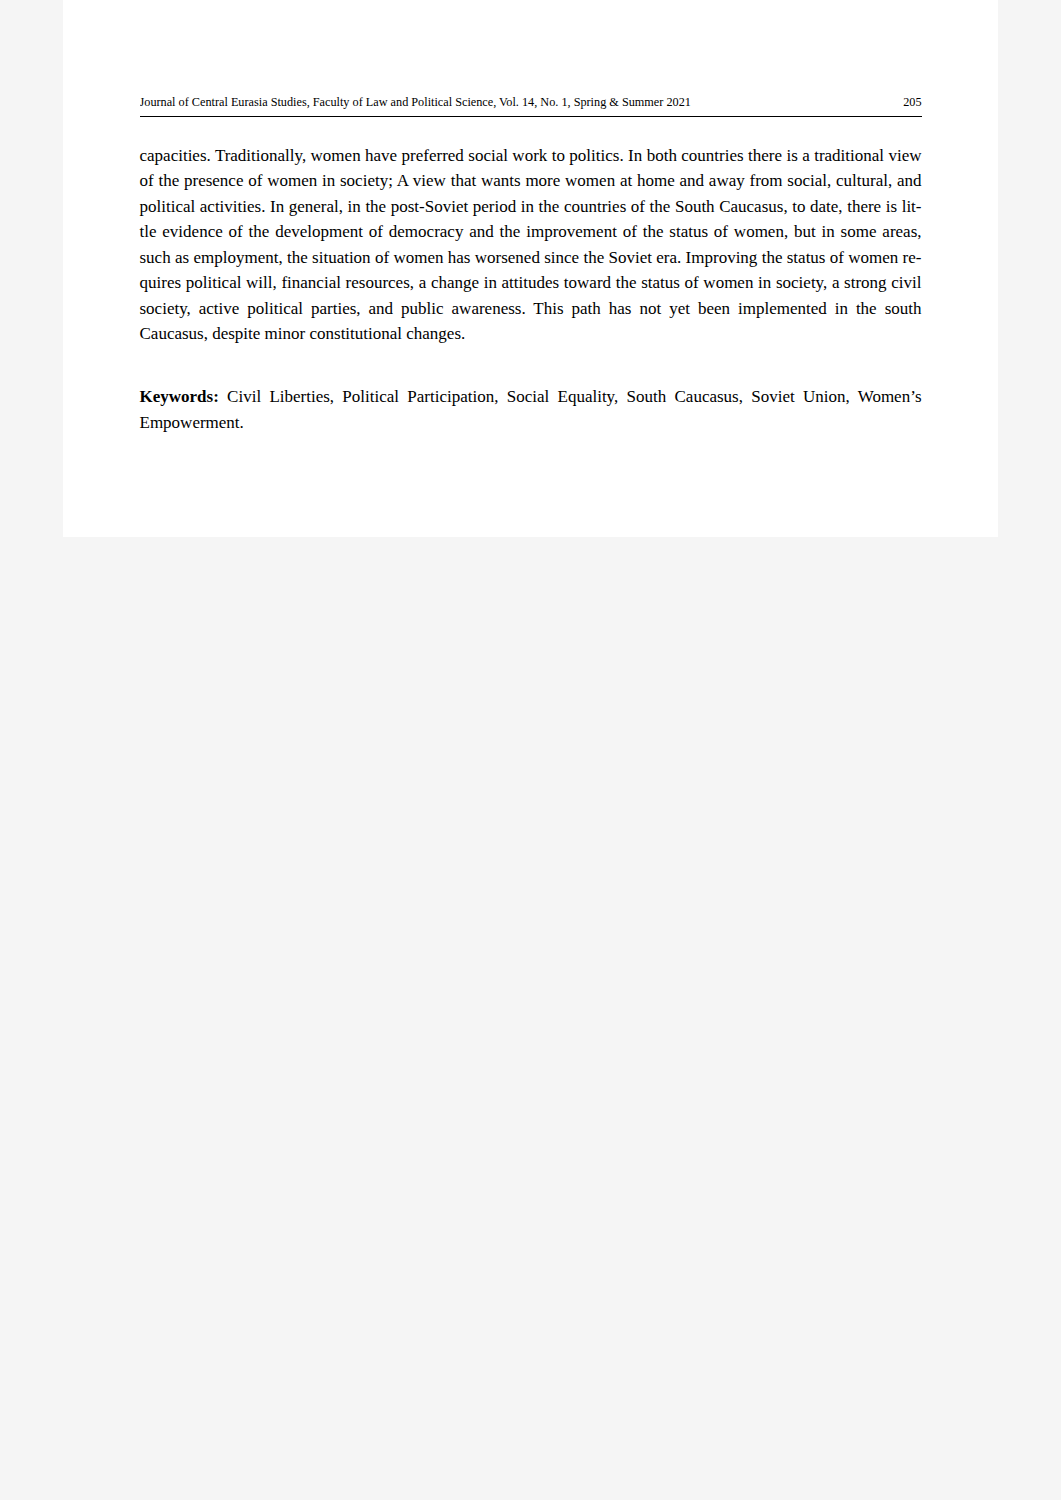205 Journal of Central Eurasia Studies, Faculty of Law and Political Science, Vol. 14, No. 1, Spring & Summer 2021
capacities. Traditionally, women have preferred social work to politics. In both countries there is a traditional view of the presence of women in society; A view that wants more women at home and away from social, cultural, and political activities. In general, in the post-Soviet period in the countries of the South Caucasus, to date, there is little evidence of the development of democracy and the improvement of the status of women, but in some areas, such as employment, the situation of women has worsened since the Soviet era. Improving the status of women requires political will, financial resources, a change in attitudes toward the status of women in society, a strong civil society, active political parties, and public awareness. This path has not yet been implemented in the south Caucasus, despite minor constitutional changes.
Keywords: Civil Liberties, Political Participation, Social Equality, South Caucasus, Soviet Union, Women’s Empowerment.